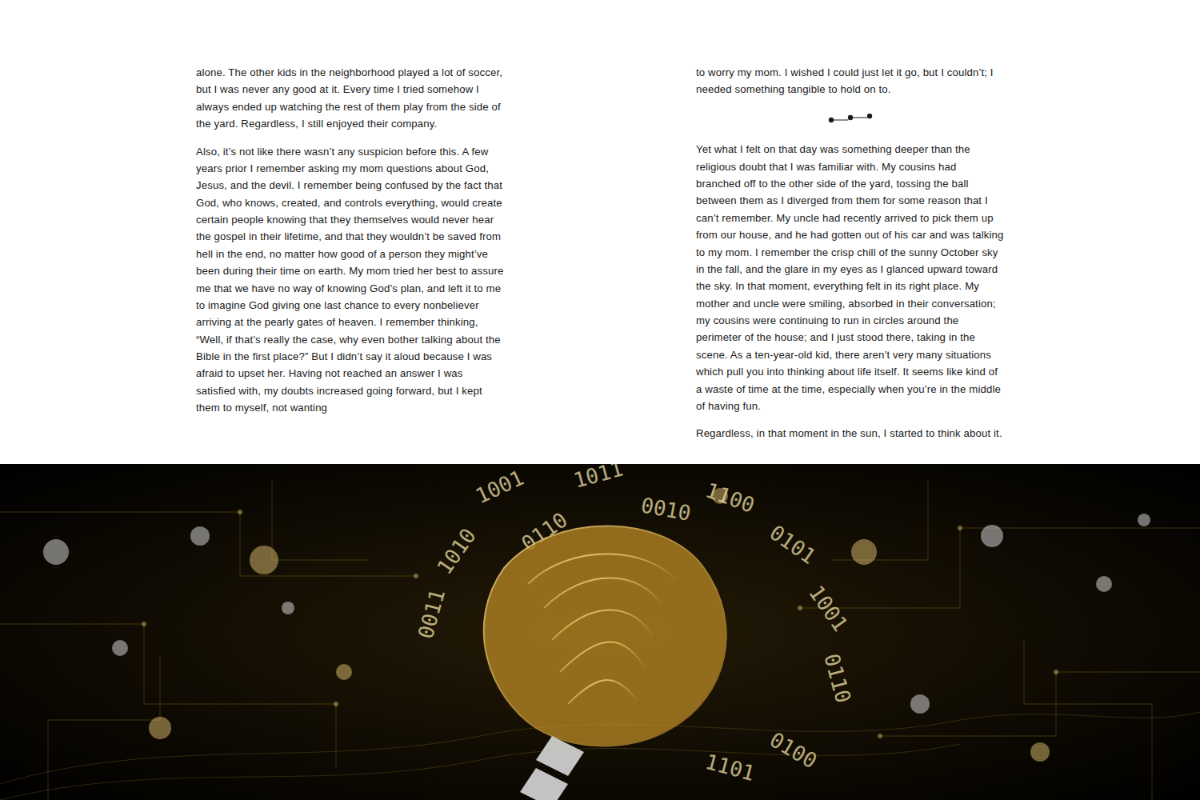alone. The other kids in the neighborhood played a lot of soccer, but I was never any good at it. Every time I tried somehow I always ended up watching the rest of them play from the side of the yard. Regardless, I still enjoyed their company.
Also, it’s not like there wasn’t any suspicion before this. A few years prior I remember asking my mom questions about God, Jesus, and the devil. I remember being confused by the fact that God, who knows, created, and controls everything, would create certain people knowing that they themselves would never hear the gospel in their lifetime, and that they wouldn’t be saved from hell in the end, no matter how good of a person they might’ve been during their time on earth. My mom tried her best to assure me that we have no way of knowing God’s plan, and left it to me to imagine God giving one last chance to every nonbeliever arriving at the pearly gates of heaven. I remember thinking, “Well, if that’s really the case, why even bother talking about the Bible in the first place?” But I didn’t say it aloud because I was afraid to upset her. Having not reached an answer I was satisfied with, my doubts increased going forward, but I kept them to myself, not wanting
to worry my mom. I wished I could just let it go, but I couldn’t; I needed something tangible to hold on to.
Yet what I felt on that day was something deeper than the religious doubt that I was familiar with. My cousins had branched off to the other side of the yard, tossing the ball between them as I diverged from them for some reason that I can’t remember. My uncle had recently arrived to pick them up from our house, and he had gotten out of his car and was talking to my mom. I remember the crisp chill of the sunny October sky in the fall, and the glare in my eyes as I glanced upward toward the sky. In that moment, everything felt in its right place. My mother and uncle were smiling, absorbed in their conversation; my cousins were continuing to run in circles around the perimeter of the house; and I just stood there, taking in the scene. As a ten-year-old kid, there aren’t very many situations which pull you into thinking about life itself. It seems like kind of a waste of time at the time, especially when you’re in the middle of having fun.
Regardless, in that moment in the sun, I started to think about it.